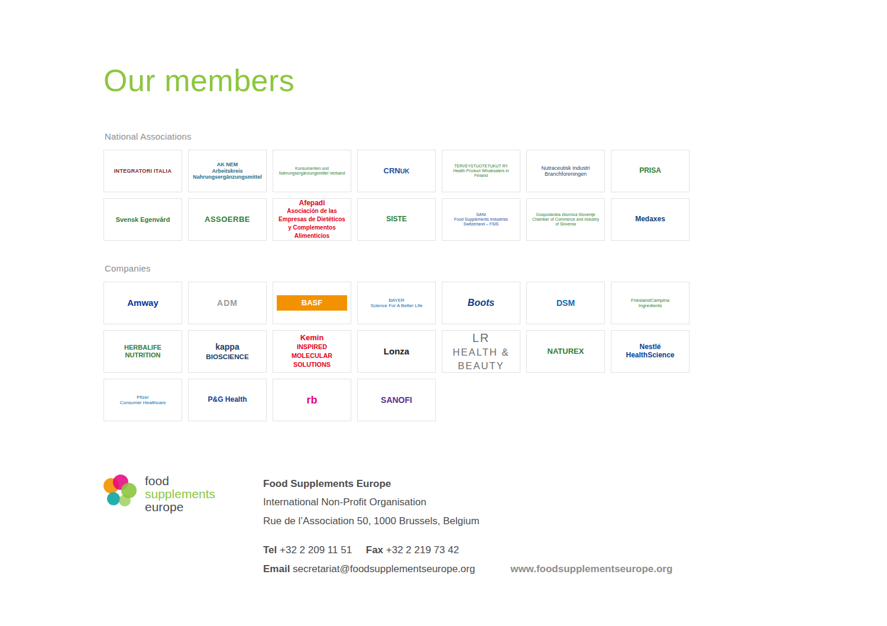Our members
National Associations
INTEGRATORI ITALIA
AK NEM
Arbeitskreis Nahrungsergänzungsmittel
Konsumenten und Nahrungsergänzungsmittel Verband
CRNUK
TERVEYSTUOTETUKUT RY
Health Product Wholesalers in Finland
Nutraceutisk Industri
Branchforeningen
PRISA
Svensk Egenvård
ASSOERBE
Afepadi
Asociación de las Empresas de Dietéticos y Complementos Alimenticios
SISTE
SANI
Food Supplements Industries Switzerland – FSIS
Gospodarska zbornica Slovenije
Chamber of Commerce and Industry of Slovenia
Medaxes
Companies
Amway
ADM
BASF
BAYER
Science For A Better Life
Boots
DSM
FrieslandCampina
Ingredients
HERBALIFE
NUTRITION
kappa
BIOSCIENCE
Kemin
INSPIRED MOLECULAR SOLUTIONS
Lonza
LR
HEALTH & BEAUTY
NATUREX
Nestlé
HealthScience
Pfizer
Consumer Healthcare
P&G Health
rb
SANOFI
food supplements europe
Food Supplements Europe
International Non-Profit Organisation
Rue de l’Association 50, 1000 Brussels, Belgium
Tel +32 2 209 11 51 Fax +32 2 219 73 42
Email secretariat@foodsupplementseurope.org www.foodsupplementseurope.org